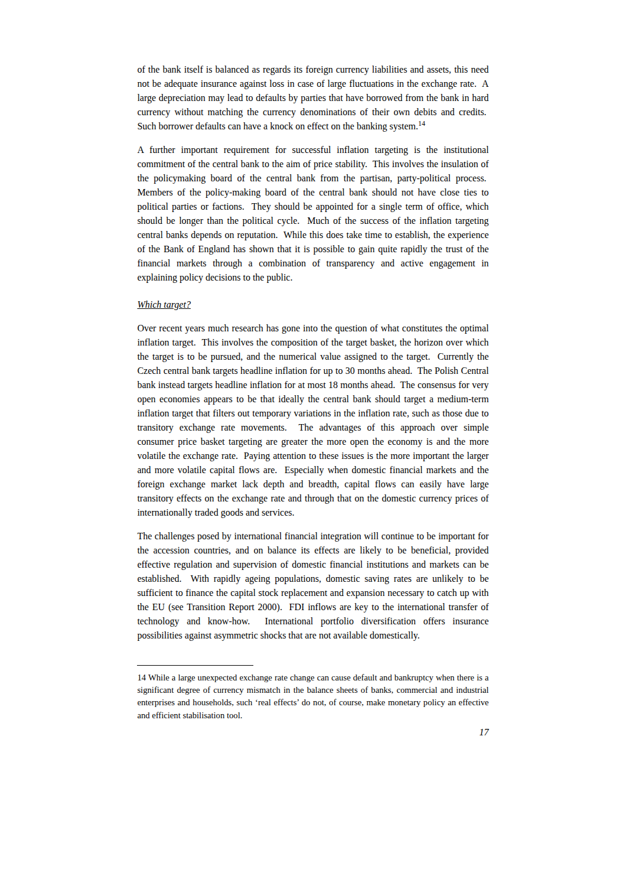of the bank itself is balanced as regards its foreign currency liabilities and assets, this need not be adequate insurance against loss in case of large fluctuations in the exchange rate. A large depreciation may lead to defaults by parties that have borrowed from the bank in hard currency without matching the currency denominations of their own debits and credits. Such borrower defaults can have a knock on effect on the banking system.14
A further important requirement for successful inflation targeting is the institutional commitment of the central bank to the aim of price stability. This involves the insulation of the policymaking board of the central bank from the partisan, party-political process. Members of the policy-making board of the central bank should not have close ties to political parties or factions. They should be appointed for a single term of office, which should be longer than the political cycle. Much of the success of the inflation targeting central banks depends on reputation. While this does take time to establish, the experience of the Bank of England has shown that it is possible to gain quite rapidly the trust of the financial markets through a combination of transparency and active engagement in explaining policy decisions to the public.
Which target?
Over recent years much research has gone into the question of what constitutes the optimal inflation target. This involves the composition of the target basket, the horizon over which the target is to be pursued, and the numerical value assigned to the target. Currently the Czech central bank targets headline inflation for up to 30 months ahead. The Polish Central bank instead targets headline inflation for at most 18 months ahead. The consensus for very open economies appears to be that ideally the central bank should target a medium-term inflation target that filters out temporary variations in the inflation rate, such as those due to transitory exchange rate movements. The advantages of this approach over simple consumer price basket targeting are greater the more open the economy is and the more volatile the exchange rate. Paying attention to these issues is the more important the larger and more volatile capital flows are. Especially when domestic financial markets and the foreign exchange market lack depth and breadth, capital flows can easily have large transitory effects on the exchange rate and through that on the domestic currency prices of internationally traded goods and services.
The challenges posed by international financial integration will continue to be important for the accession countries, and on balance its effects are likely to be beneficial, provided effective regulation and supervision of domestic financial institutions and markets can be established. With rapidly ageing populations, domestic saving rates are unlikely to be sufficient to finance the capital stock replacement and expansion necessary to catch up with the EU (see Transition Report 2000). FDI inflows are key to the international transfer of technology and know-how. International portfolio diversification offers insurance possibilities against asymmetric shocks that are not available domestically.
14 While a large unexpected exchange rate change can cause default and bankruptcy when there is a significant degree of currency mismatch in the balance sheets of banks, commercial and industrial enterprises and households, such ‘real effects’ do not, of course, make monetary policy an effective and efficient stabilisation tool.
17